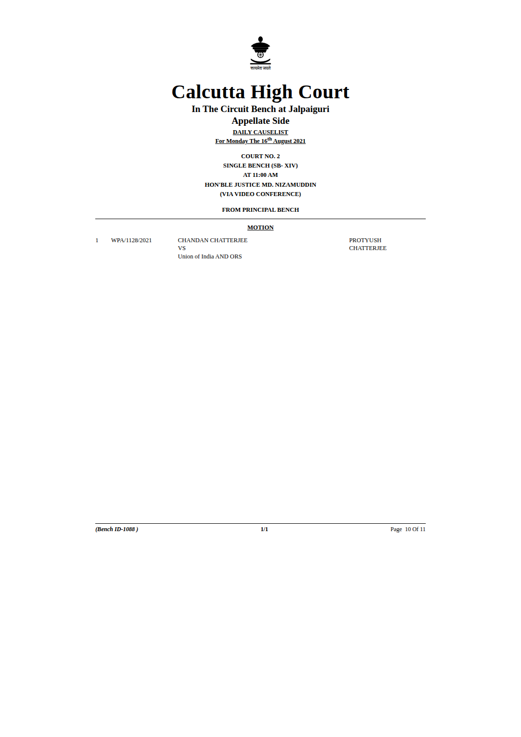Calcutta High Court
In The Circuit Bench at Jalpaiguri
Appellate Side
DAILY CAUSELIST
For Monday The 16th August 2021
COURT NO. 2
SINGLE BENCH (SB- XIV)
AT 11:00 AM
HON'BLE JUSTICE MD. NIZAMUDDIN
(VIA VIDEO CONFERENCE)
FROM PRINCIPAL BENCH
MOTION
| 1 | WPA/1128/2021 | CHANDAN CHATTERJEE VS Union of India AND ORS | PROTYUSH CHATTERJEE |
(Bench ID-1088 )
1/1
Page 10 Of 11